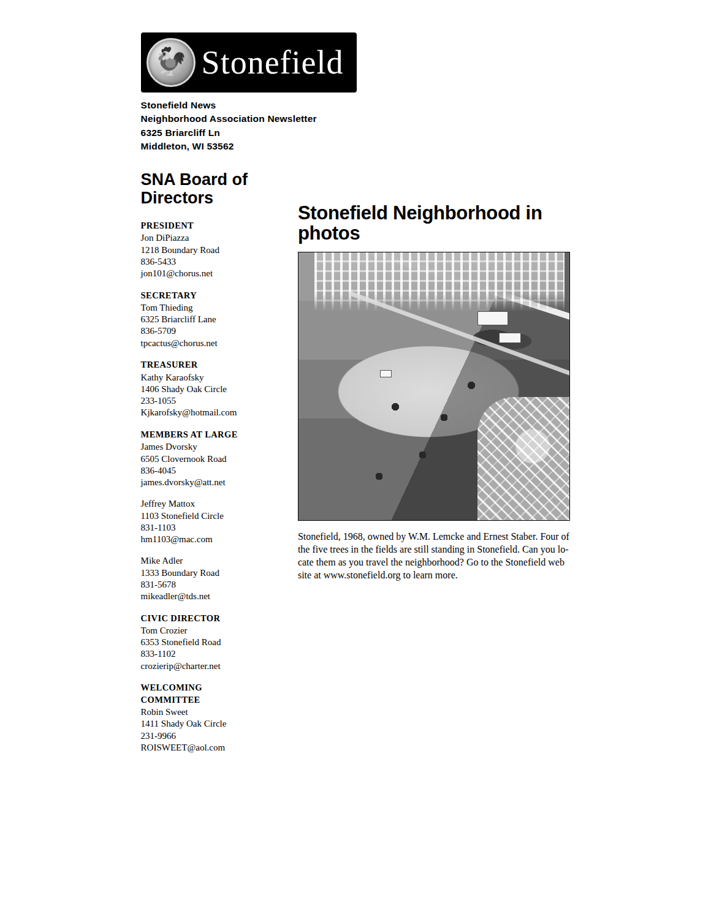🐓
Stonefield
Stonefield News
Neighborhood Association Newsletter
6325 Briarcliff Ln
Middleton, WI 53562
SNA Board of Directors
PRESIDENT
Jon DiPiazza
1218 Boundary Road
836-5433
jon101@chorus.net
SECRETARY
Tom Thieding
6325 Briarcliff Lane
836-5709
tpcactus@chorus.net
TREASURER
Kathy Karaofsky
1406 Shady Oak Circle
233-1055
Kjkarofsky@hotmail.com
MEMBERS AT LARGE
James Dvorsky
6505 Clovernook Road
836-4045
james.dvorsky@att.net
Jeffrey Mattox
1103 Stonefield Circle
831-1103
hm1103@mac.com
Mike Adler
1333 Boundary Road
831-5678
mikeadler@tds.net
CIVIC DIRECTOR
Tom Crozier
6353 Stonefield Road
833-1102
crozierip@charter.net
WELCOMING
COMMITTEE
Robin Sweet
1411 Shady Oak Circle
231-9966
ROISWEET@aol.com
Stonefield Neighborhood in photos
Stonefield, 1968, owned by W.M. Lemcke and Ernest Staber. Four of the five trees in the fields are still standing in Stonefield. Can you lo- cate them as you travel the neighborhood? Go to the Stonefield web site at www.stonefield.org to learn more.